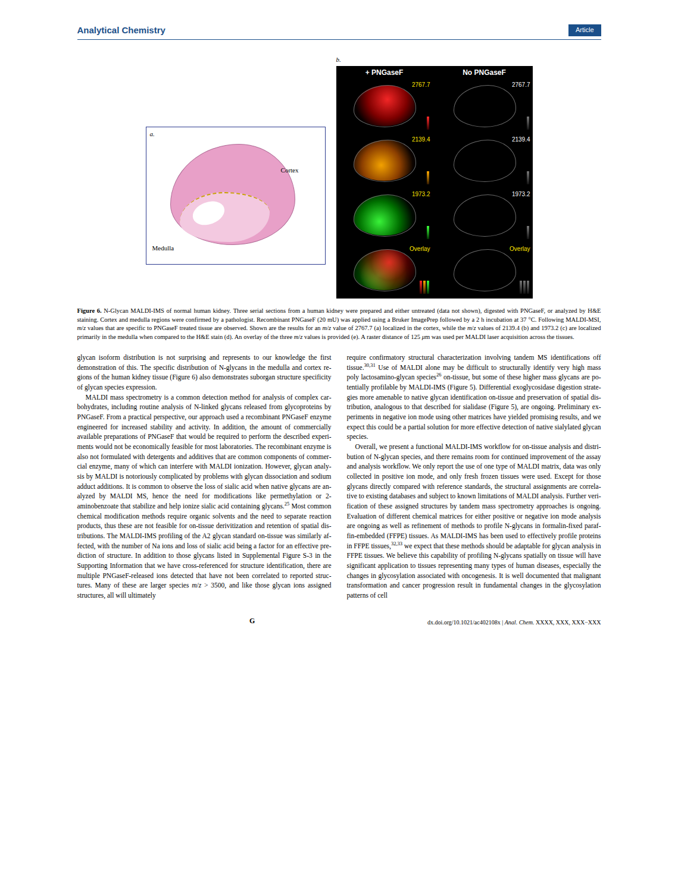Analytical Chemistry
Article
a.
Cortex
Medulla
b.
+ PNGaseF
No PNGaseF
2767.7
2139.4
1973.2
Overlay
2767.7
2139.4
1973.2
Overlay
Figure 6. N-Glycan MALDI-IMS of normal human kidney. Three serial sections from a human kidney were prepared and either untreated (data not shown), digested with PNGaseF, or analyzed by H&E staining. Cortex and medulla regions were confirmed by a pathologist. Recombinant PNGaseF (20 mU) was applied using a Bruker ImagePrep followed by a 2 h incubation at 37 °C. Following MALDI-MSI, m/z values that are specific to PNGaseF treated tissue are observed. Shown are the results for an m/z value of 2767.7 (a) localized in the cortex, while the m/z values of 2139.4 (b) and 1973.2 (c) are localized primarily in the medulla when compared to the H&E stain (d). An overlay of the three m/z values is provided (e). A raster distance of 125 μm was used per MALDI laser acquisition across the tissues.
glycan isoform distribution is not surprising and represents to our knowledge the first demonstration of this. The specific distribution of N-glycans in the medulla and cortex regions of the human kidney tissue (Figure 6) also demonstrates suborgan structure specificity of glycan species expression.
MALDI mass spectrometry is a common detection method for analysis of complex carbohydrates, including routine analysis of N-linked glycans released from glycoproteins by PNGaseF. From a practical perspective, our approach used a recombinant PNGaseF enzyme engineered for increased stability and activity. In addition, the amount of commercially available preparations of PNGaseF that would be required to perform the described experiments would not be economically feasible for most laboratories. The recombinant enzyme is also not formulated with detergents and additives that are common components of commercial enzyme, many of which can interfere with MALDI ionization. However, glycan analysis by MALDI is notoriously complicated by problems with glycan dissociation and sodium adduct additions. It is common to observe the loss of sialic acid when native glycans are analyzed by MALDI MS, hence the need for modifications like permethylation or 2-aminobenzoate that stabilize and help ionize sialic acid containing glycans.25 Most common chemical modification methods require organic solvents and the need to separate reaction products, thus these are not feasible for on-tissue derivitization and retention of spatial distributions. The MALDI-IMS profiling of the A2 glycan standard on-tissue was similarly affected, with the number of Na ions and loss of sialic acid being a factor for an effective prediction of structure. In addition to those glycans listed in Supplemental Figure S-3 in the Supporting Information that we have cross-referenced for structure identification, there are multiple PNGaseF-released ions detected that have not been correlated to reported structures. Many of these are larger species m/z > 3500, and like those glycan ions assigned structures, all will ultimately
require confirmatory structural characterization involving tandem MS identifications off tissue.30,31 Use of MALDI alone may be difficult to structurally identify very high mass poly lactosamino-glycan species26 on-tissue, but some of these higher mass glycans are potentially profilable by MALDI-IMS (Figure 5). Differential exoglycosidase digestion strategies more amenable to native glycan identification on-tissue and preservation of spatial distribution, analogous to that described for sialidase (Figure 5), are ongoing. Preliminary experiments in negative ion mode using other matrices have yielded promising results, and we expect this could be a partial solution for more effective detection of native sialylated glycan species.
Overall, we present a functional MALDI-IMS workflow for on-tissue analysis and distribution of N-glycan species, and there remains room for continued improvement of the assay and analysis workflow. We only report the use of one type of MALDI matrix, data was only collected in positive ion mode, and only fresh frozen tissues were used. Except for those glycans directly compared with reference standards, the structural assignments are correlative to existing databases and subject to known limitations of MALDI analysis. Further verification of these assigned structures by tandem mass spectrometry approaches is ongoing. Evaluation of different chemical matrices for either positive or negative ion mode analysis are ongoing as well as refinement of methods to profile N-glycans in formalin-fixed paraffin-embedded (FFPE) tissues. As MALDI-IMS has been used to effectively profile proteins in FFPE tissues,32,33 we expect that these methods should be adaptable for glycan analysis in FFPE tissues. We believe this capability of profiling N-glycans spatially on tissue will have significant application to tissues representing many types of human diseases, especially the changes in glycosylation associated with oncogenesis. It is well documented that malignant transformation and cancer progression result in fundamental changes in the glycosylation patterns of cell
G
dx.doi.org/10.1021/ac402108x | Anal. Chem. XXXX, XXX, XXX−XXX